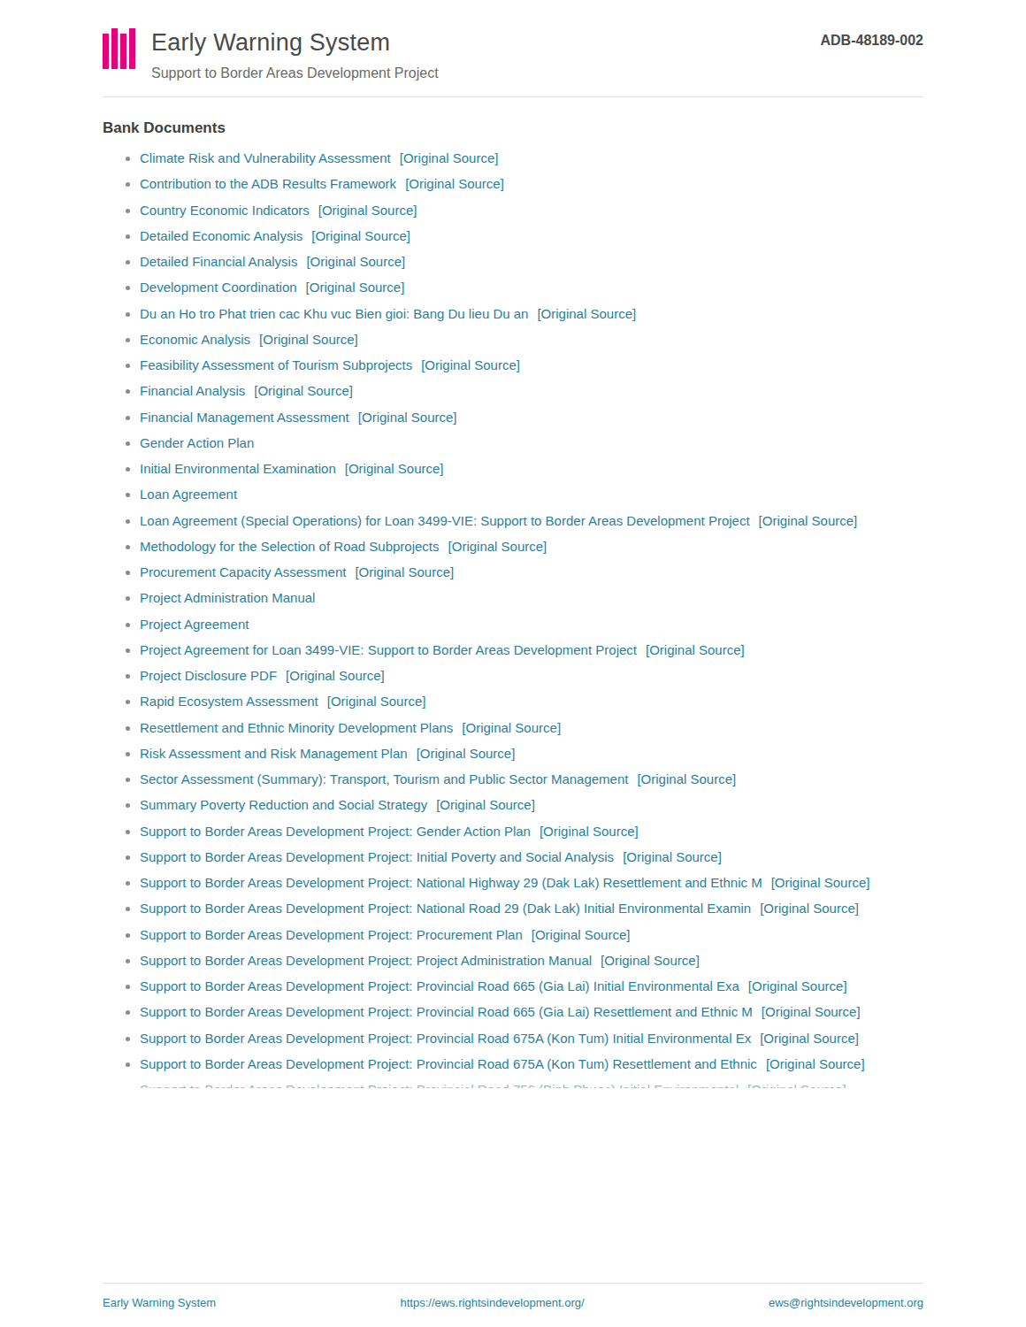Early Warning System
Support to Border Areas Development Project
ADB-48189-002
Bank Documents
Climate Risk and Vulnerability Assessment[Original Source]
Contribution to the ADB Results Framework[Original Source]
Country Economic Indicators[Original Source]
Detailed Economic Analysis[Original Source]
Detailed Financial Analysis[Original Source]
Development Coordination[Original Source]
Du an Ho tro Phat trien cac Khu vuc Bien gioi: Bang Du lieu Du an[Original Source]
Economic Analysis[Original Source]
Feasibility Assessment of Tourism Subprojects[Original Source]
Financial Analysis[Original Source]
Financial Management Assessment[Original Source]
Gender Action Plan
Initial Environmental Examination[Original Source]
Loan Agreement
Loan Agreement (Special Operations) for Loan 3499-VIE: Support to Border Areas Development Project[Original Source]
Methodology for the Selection of Road Subprojects[Original Source]
Procurement Capacity Assessment[Original Source]
Project Administration Manual
Project Agreement
Project Agreement for Loan 3499-VIE: Support to Border Areas Development Project[Original Source]
Project Disclosure PDF[Original Source]
Rapid Ecosystem Assessment[Original Source]
Resettlement and Ethnic Minority Development Plans[Original Source]
Risk Assessment and Risk Management Plan[Original Source]
Sector Assessment (Summary): Transport, Tourism and Public Sector Management[Original Source]
Summary Poverty Reduction and Social Strategy[Original Source]
Support to Border Areas Development Project: Gender Action Plan[Original Source]
Support to Border Areas Development Project: Initial Poverty and Social Analysis[Original Source]
Support to Border Areas Development Project: National Highway 29 (Dak Lak) Resettlement and Ethnic M[Original Source]
Support to Border Areas Development Project: National Road 29 (Dak Lak) Initial Environmental Examin[Original Source]
Support to Border Areas Development Project: Procurement Plan[Original Source]
Support to Border Areas Development Project: Project Administration Manual[Original Source]
Support to Border Areas Development Project: Provincial Road 665 (Gia Lai) Initial Environmental Exa[Original Source]
Support to Border Areas Development Project: Provincial Road 665 (Gia Lai) Resettlement and Ethnic M[Original Source]
Support to Border Areas Development Project: Provincial Road 675A (Kon Tum) Initial Environmental Ex[Original Source]
Support to Border Areas Development Project: Provincial Road 675A (Kon Tum) Resettlement and Ethnic[Original Source]
Support to Border Areas Development Project: Provincial Road 756 (Binh Phuoc) Initial Environmental[Original Source]
Early Warning System
https://ews.rightsindevelopment.org/
ews@rightsindevelopment.org